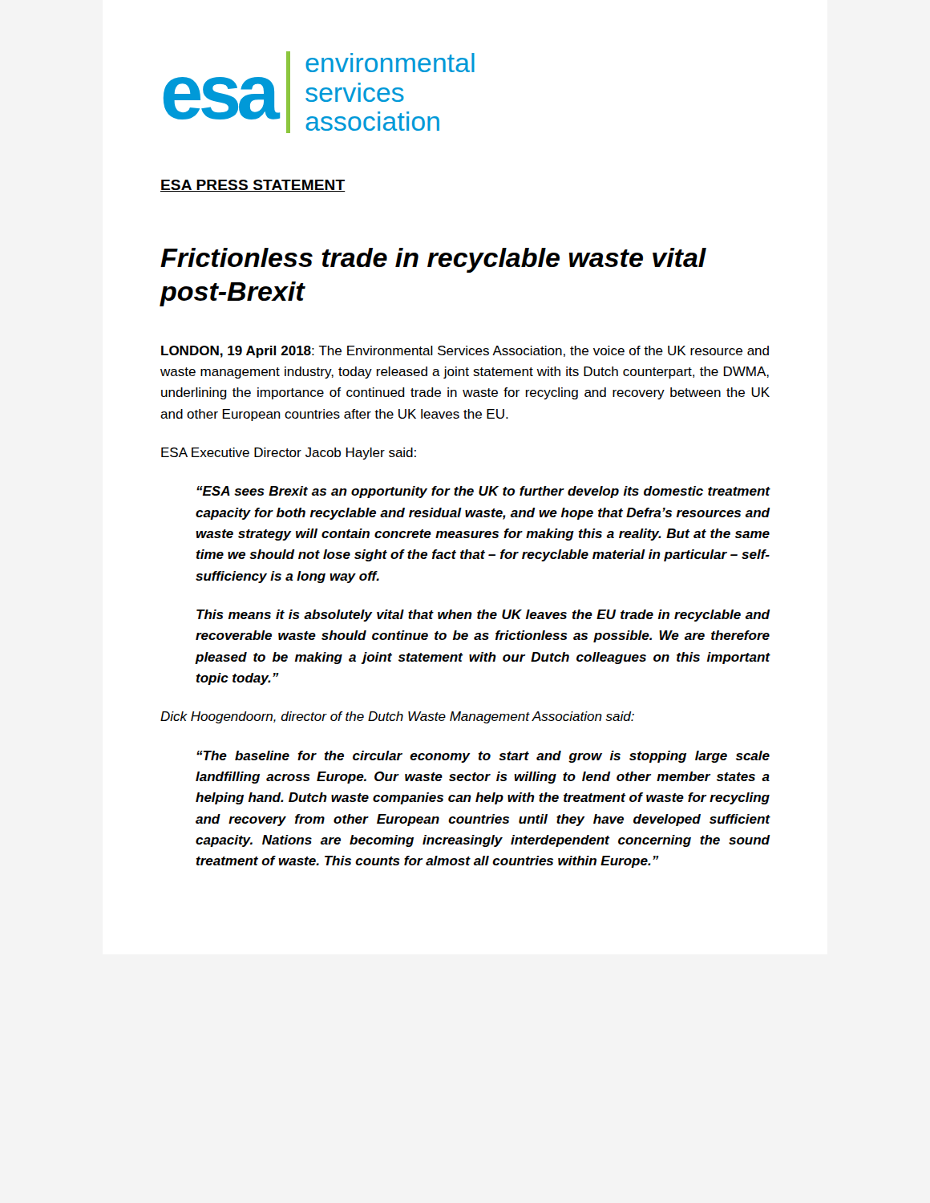esa
environmental
services
association
ESA PRESS STATEMENT
Frictionless trade in recyclable waste vital post-Brexit
LONDON, 19 April 2018: The Environmental Services Association, the voice of the UK resource and waste management industry, today released a joint statement with its Dutch counterpart, the DWMA, underlining the importance of continued trade in waste for recycling and recovery between the UK and other European countries after the UK leaves the EU.
ESA Executive Director Jacob Hayler said:
“ESA sees Brexit as an opportunity for the UK to further develop its domestic treatment capacity for both recyclable and residual waste, and we hope that Defra’s resources and waste strategy will contain concrete measures for making this a reality. But at the same time we should not lose sight of the fact that – for recyclable material in particular – self-sufficiency is a long way off.
This means it is absolutely vital that when the UK leaves the EU trade in recyclable and recoverable waste should continue to be as frictionless as possible. We are therefore pleased to be making a joint statement with our Dutch colleagues on this important topic today.”
Dick Hoogendoorn, director of the Dutch Waste Management Association said:
“The baseline for the circular economy to start and grow is stopping large scale landfilling across Europe. Our waste sector is willing to lend other member states a helping hand. Dutch waste companies can help with the treatment of waste for recycling and recovery from other European countries until they have developed sufficient capacity. Nations are becoming increasingly interdependent concerning the sound treatment of waste. This counts for almost all countries within Europe.”